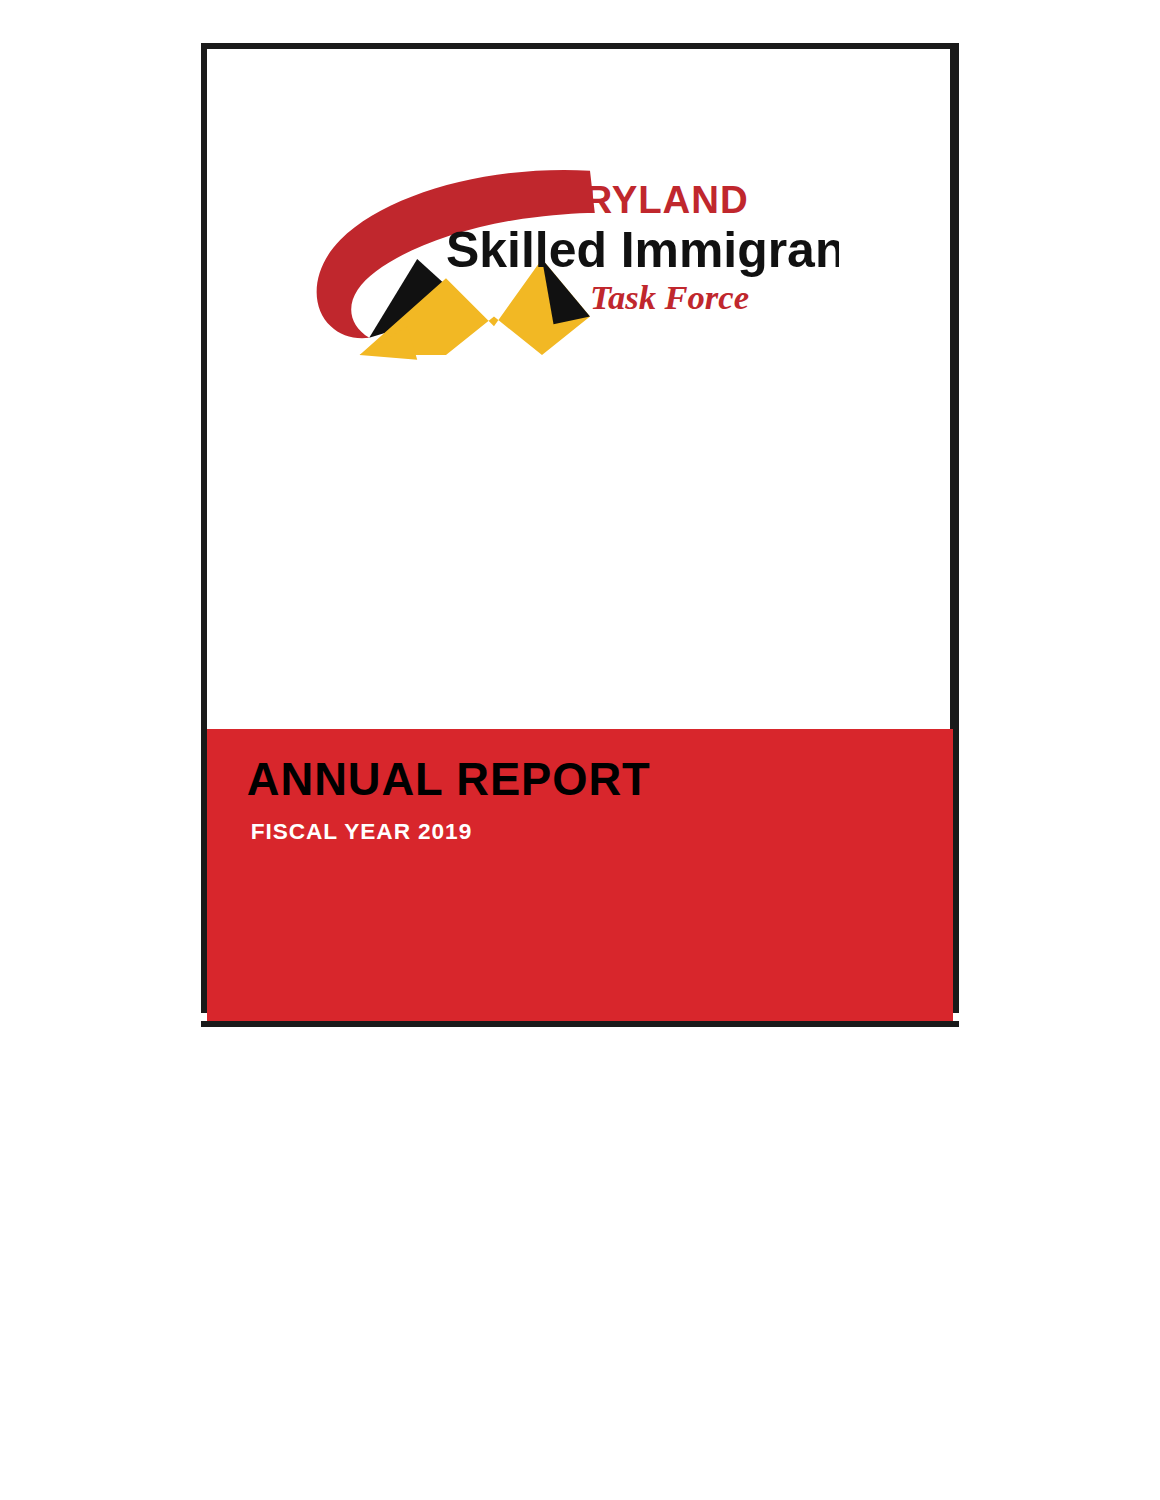MARYLAND Skilled Immigrant Task Force
ANNUAL REPORT
FISCAL YEAR 2019